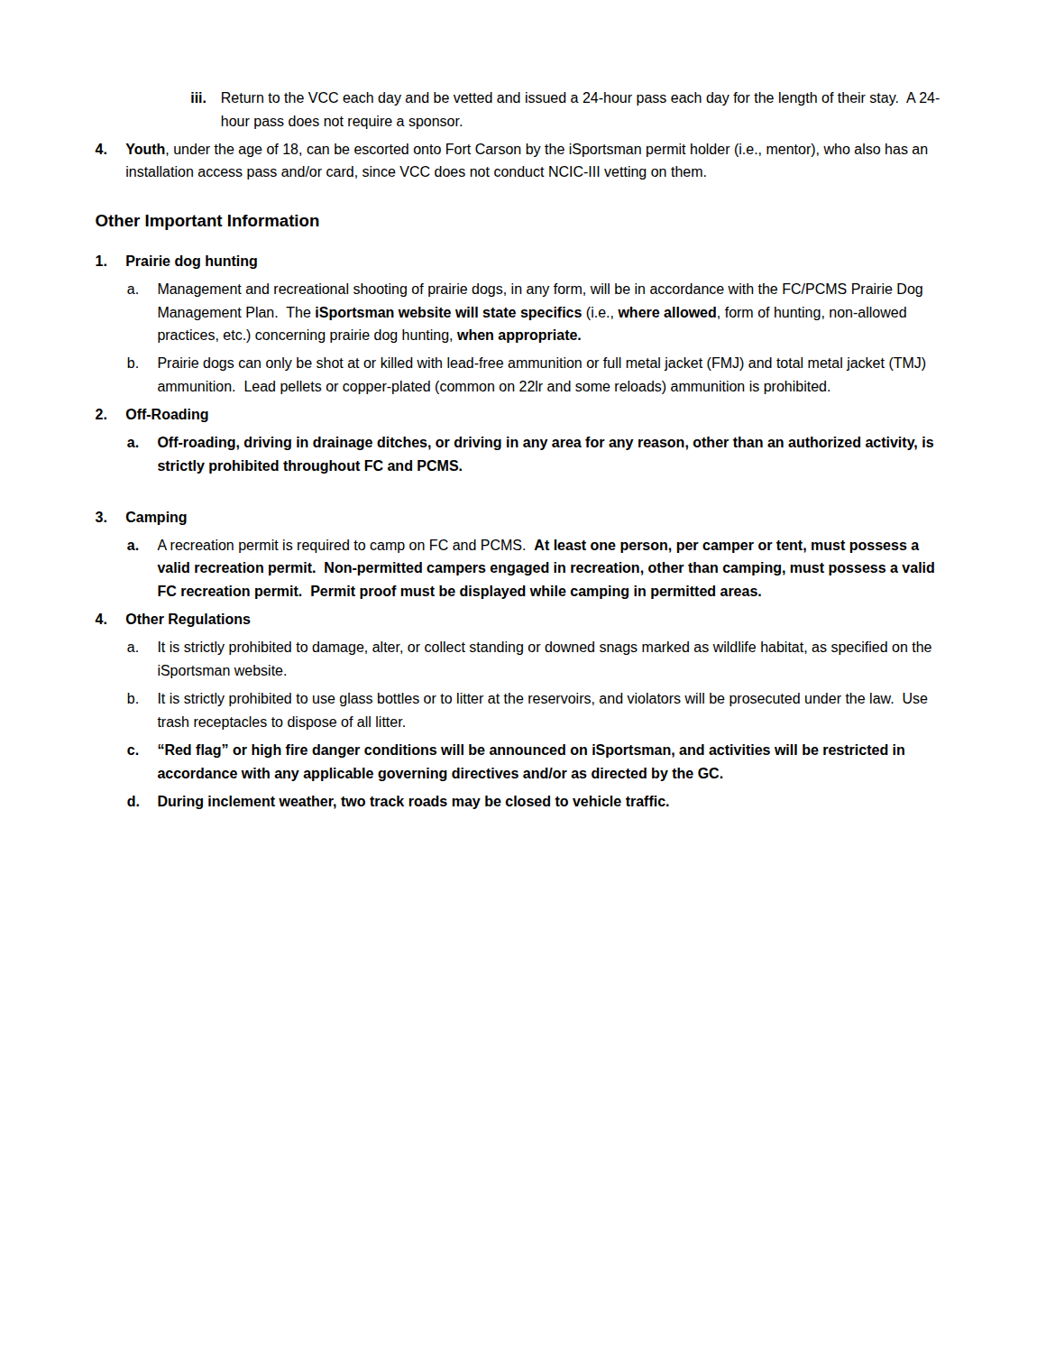iii. Return to the VCC each day and be vetted and issued a 24-hour pass each day for the length of their stay. A 24-hour pass does not require a sponsor.
4. Youth, under the age of 18, can be escorted onto Fort Carson by the iSportsman permit holder (i.e., mentor), who also has an installation access pass and/or card, since VCC does not conduct NCIC-III vetting on them.
Other Important Information
1. Prairie dog hunting
a. Management and recreational shooting of prairie dogs, in any form, will be in accordance with the FC/PCMS Prairie Dog Management Plan. The iSportsman website will state specifics (i.e., where allowed, form of hunting, non-allowed practices, etc.) concerning prairie dog hunting, when appropriate.
b. Prairie dogs can only be shot at or killed with lead-free ammunition or full metal jacket (FMJ) and total metal jacket (TMJ) ammunition. Lead pellets or copper-plated (common on 22lr and some reloads) ammunition is prohibited.
2. Off-Roading
a. Off-roading, driving in drainage ditches, or driving in any area for any reason, other than an authorized activity, is strictly prohibited throughout FC and PCMS.
3. Camping
a. A recreation permit is required to camp on FC and PCMS. At least one person, per camper or tent, must possess a valid recreation permit. Non-permitted campers engaged in recreation, other than camping, must possess a valid FC recreation permit. Permit proof must be displayed while camping in permitted areas.
4. Other Regulations
a. It is strictly prohibited to damage, alter, or collect standing or downed snags marked as wildlife habitat, as specified on the iSportsman website.
b. It is strictly prohibited to use glass bottles or to litter at the reservoirs, and violators will be prosecuted under the law. Use trash receptacles to dispose of all litter.
c. “Red flag” or high fire danger conditions will be announced on iSportsman, and activities will be restricted in accordance with any applicable governing directives and/or as directed by the GC.
d. During inclement weather, two track roads may be closed to vehicle traffic.